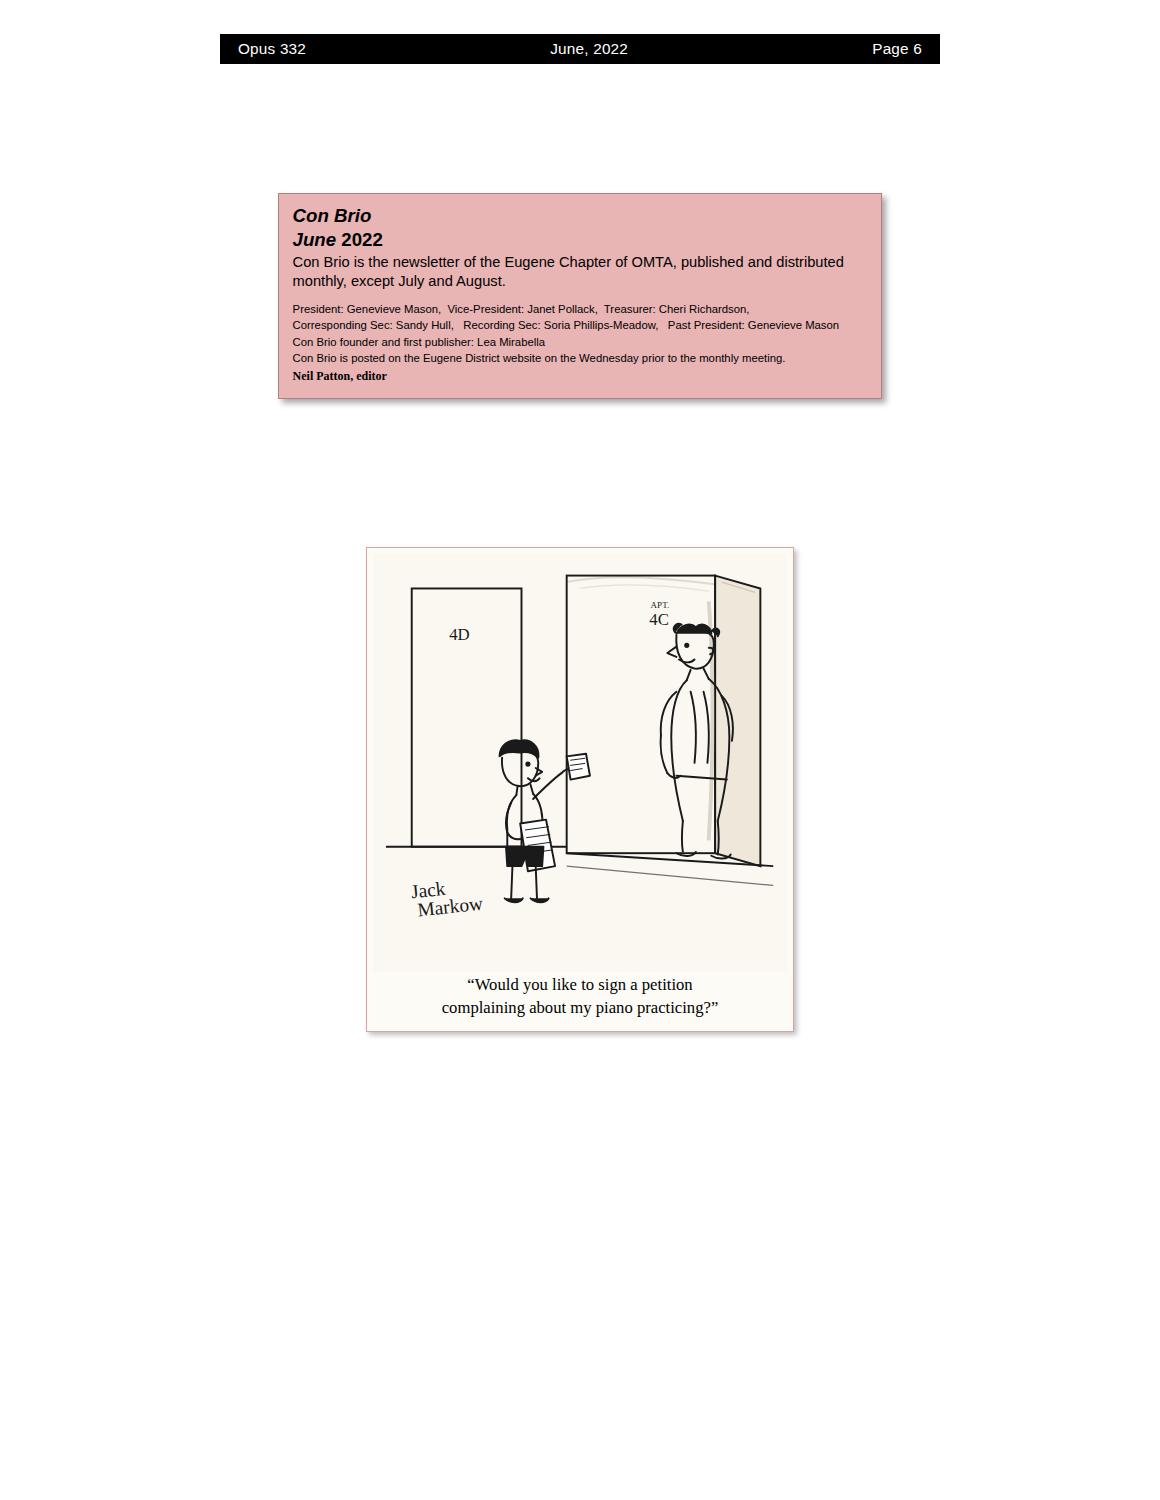Opus 332 June, 2022 Page 6
Con Brio
June 2022
Con Brio is the newsletter of the Eugene Chapter of OMTA, published and distributed monthly, except July and August.
President: Genevieve Mason, Vice-President: Janet Pollack, Treasurer: Cheri Richardson,
Corresponding Sec: Sandy Hull, Recording Sec: Soria Phillips-Meadow, Past President: Genevieve Mason
Con Brio founder and first publisher: Lea Mirabella
Con Brio is posted on the Eugene District website on the Wednesday prior to the monthly meeting.
Neil Patton, editor
4D APT. 4C Jack Markow
“Would you like to sign a petition
complaining about my piano practicing?”